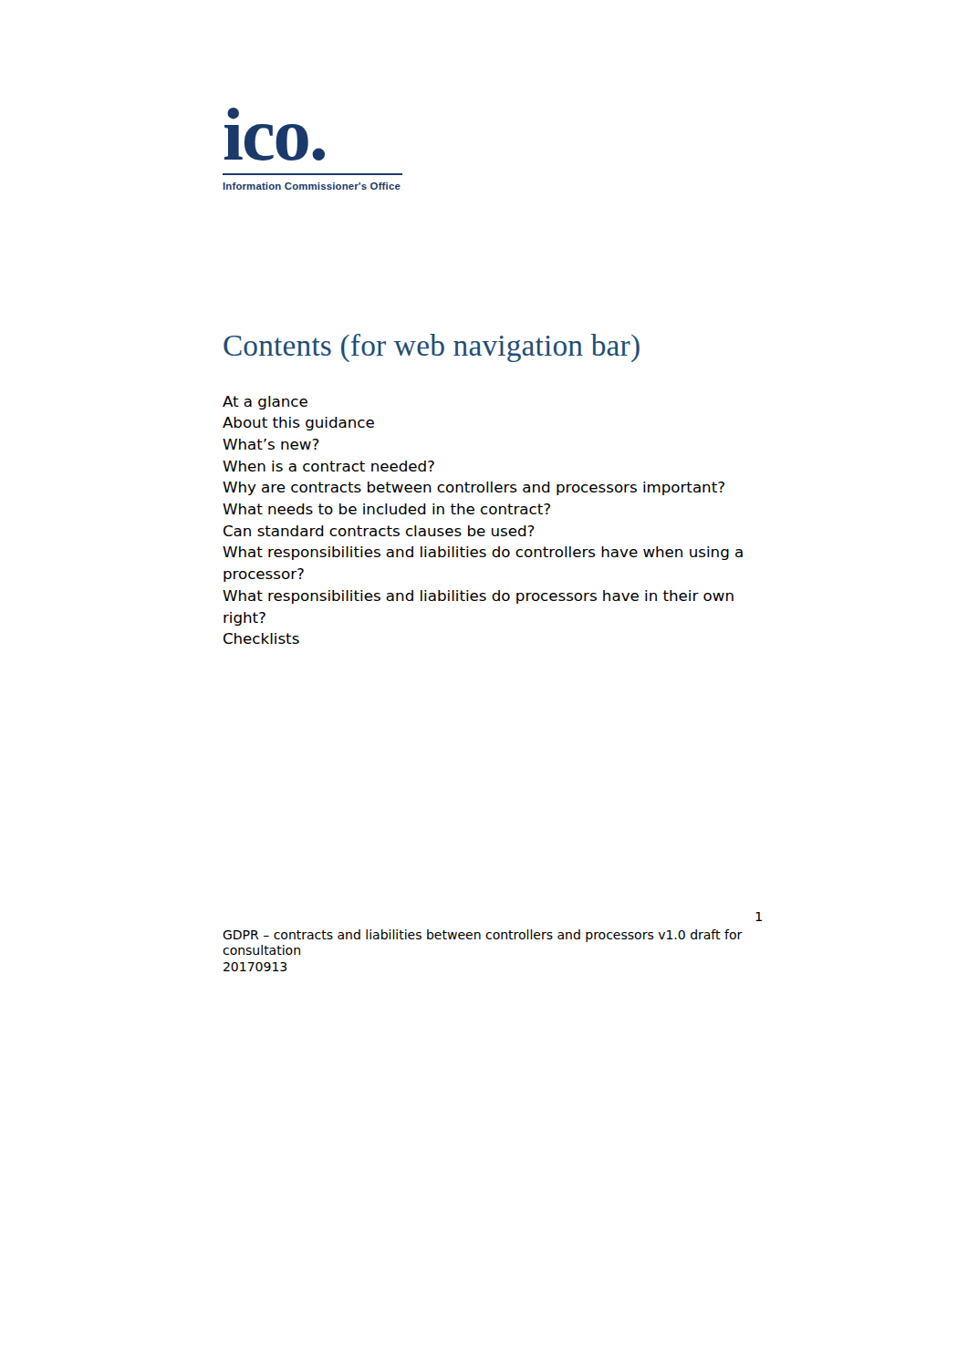ico.
Information Commissioner's Office
Contents (for web navigation bar)
At a glance
About this guidance
What’s new?
When is a contract needed?
Why are contracts between controllers and processors important?
What needs to be included in the contract?
Can standard contracts clauses be used?
What responsibilities and liabilities do controllers have when using a processor?
What responsibilities and liabilities do processors have in their own right?
Checklists
1
GDPR – contracts and liabilities between controllers and processors v1.0 draft for consultation
20170913